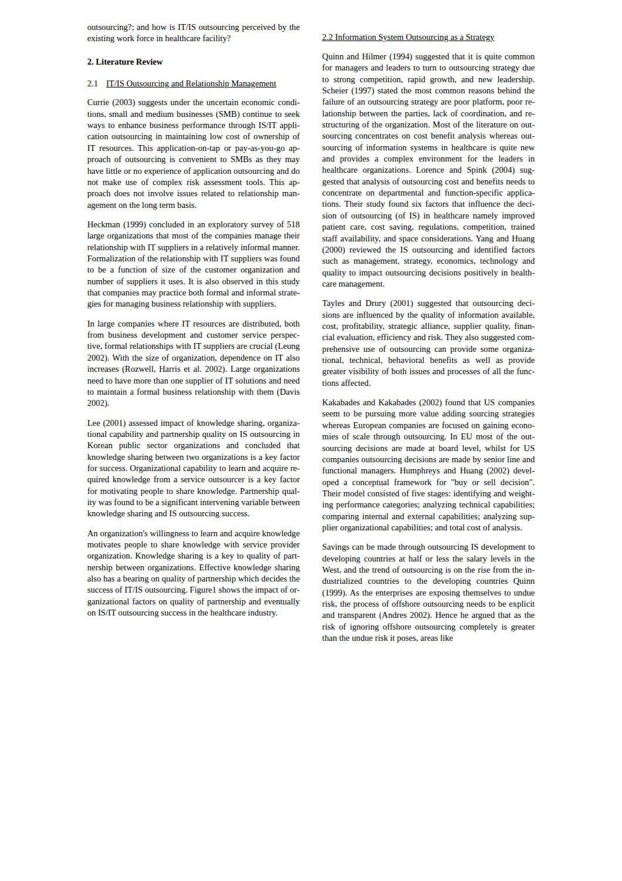outsourcing?; and how is IT/IS outsourcing perceived by the existing work force in healthcare facility?
2. Literature Review
2.1 IT/IS Outsourcing and Relationship Management
Currie (2003) suggests under the uncertain economic conditions, small and medium businesses (SMB) continue to seek ways to enhance business performance through IS/IT application outsourcing in maintaining low cost of ownership of IT resources. This application-on-tap or pay-as-you-go approach of outsourcing is convenient to SMBs as they may have little or no experience of application outsourcing and do not make use of complex risk assessment tools. This approach does not involve issues related to relationship management on the long term basis.
Heckman (1999) concluded in an exploratory survey of 518 large organizations that most of the companies manage their relationship with IT suppliers in a relatively informal manner. Formalization of the relationship with IT suppliers was found to be a function of size of the customer organization and number of suppliers it uses. It is also observed in this study that companies may practice both formal and informal strategies for managing business relationship with suppliers.
In large companies where IT resources are distributed, both from business development and customer service perspective, formal relationships with IT suppliers are crucial (Leung 2002). With the size of organization, dependence on IT also increases (Rozwell, Harris et al. 2002). Large organizations need to have more than one supplier of IT solutions and need to maintain a formal business relationship with them (Davis 2002).
Lee (2001) assessed impact of knowledge sharing, organizational capability and partnership quality on IS outsourcing in Korean public sector organizations and concluded that knowledge sharing between two organizations is a key factor for success. Organizational capability to learn and acquire required knowledge from a service outsourcer is a key factor for motivating people to share knowledge. Partnership quality was found to be a significant intervening variable between knowledge sharing and IS outsourcing success.
An organization's willingness to learn and acquire knowledge motivates people to share knowledge with service provider organization. Knowledge sharing is a key to quality of partnership between organizations. Effective knowledge sharing also has a bearing on quality of partnership which decides the success of IT/IS outsourcing. Figure1 shows the impact of organizational factors on quality of partnership and eventually on IS/IT outsourcing success in the healthcare industry.
2.2 Information System Outsourcing as a Strategy
Quinn and Hilmer (1994) suggested that it is quite common for managers and leaders to turn to outsourcing strategy due to strong competition, rapid growth, and new leadership. Scheier (1997) stated the most common reasons behind the failure of an outsourcing strategy are poor platform, poor relationship between the parties, lack of coordination, and restructuring of the organization. Most of the literature on outsourcing concentrates on cost benefit analysis whereas outsourcing of information systems in healthcare is quite new and provides a complex environment for the leaders in healthcare organizations. Lorence and Spink (2004) suggested that analysis of outsourcing cost and benefits needs to concentrate on departmental and function-specific applications. Their study found six factors that influence the decision of outsourcing (of IS) in healthcare namely improved patient care, cost saving, regulations, competition, trained staff availability, and space considerations. Yang and Huang (2000) reviewed the IS outsourcing and identified factors such as management, strategy, economics, technology and quality to impact outsourcing decisions positively in healthcare management.
Tayles and Drury (2001) suggested that outsourcing decisions are influenced by the quality of information available, cost, profitability, strategic alliance, supplier quality, financial evaluation, efficiency and risk. They also suggested comprehensive use of outsourcing can provide some organizational, technical, behavioral benefits as well as provide greater visibility of both issues and processes of all the functions affected.
Kakabades and Kakabades (2002) found that US companies seem to be pursuing more value adding sourcing strategies whereas European companies are focused on gaining economies of scale through outsourcing. In EU most of the outsourcing decisions are made at board level, whilst for US companies outsourcing decisions are made by senior line and functional managers. Humphreys and Huang (2002) developed a conceptual framework for "buy or sell decision". Their model consisted of five stages: identifying and weighting performance categories; analyzing technical capabilities; comparing internal and external capabilities; analyzing supplier organizational capabilities; and total cost of analysis.
Savings can be made through outsourcing IS development to developing countries at half or less the salary levels in the West, and the trend of outsourcing is on the rise from the industrialized countries to the developing countries Quinn (1999). As the enterprises are exposing themselves to undue risk, the process of offshore outsourcing needs to be explicit and transparent (Andres 2002). Hence he argued that as the risk of ignoring offshore outsourcing completely is greater than the undue risk it poses, areas like